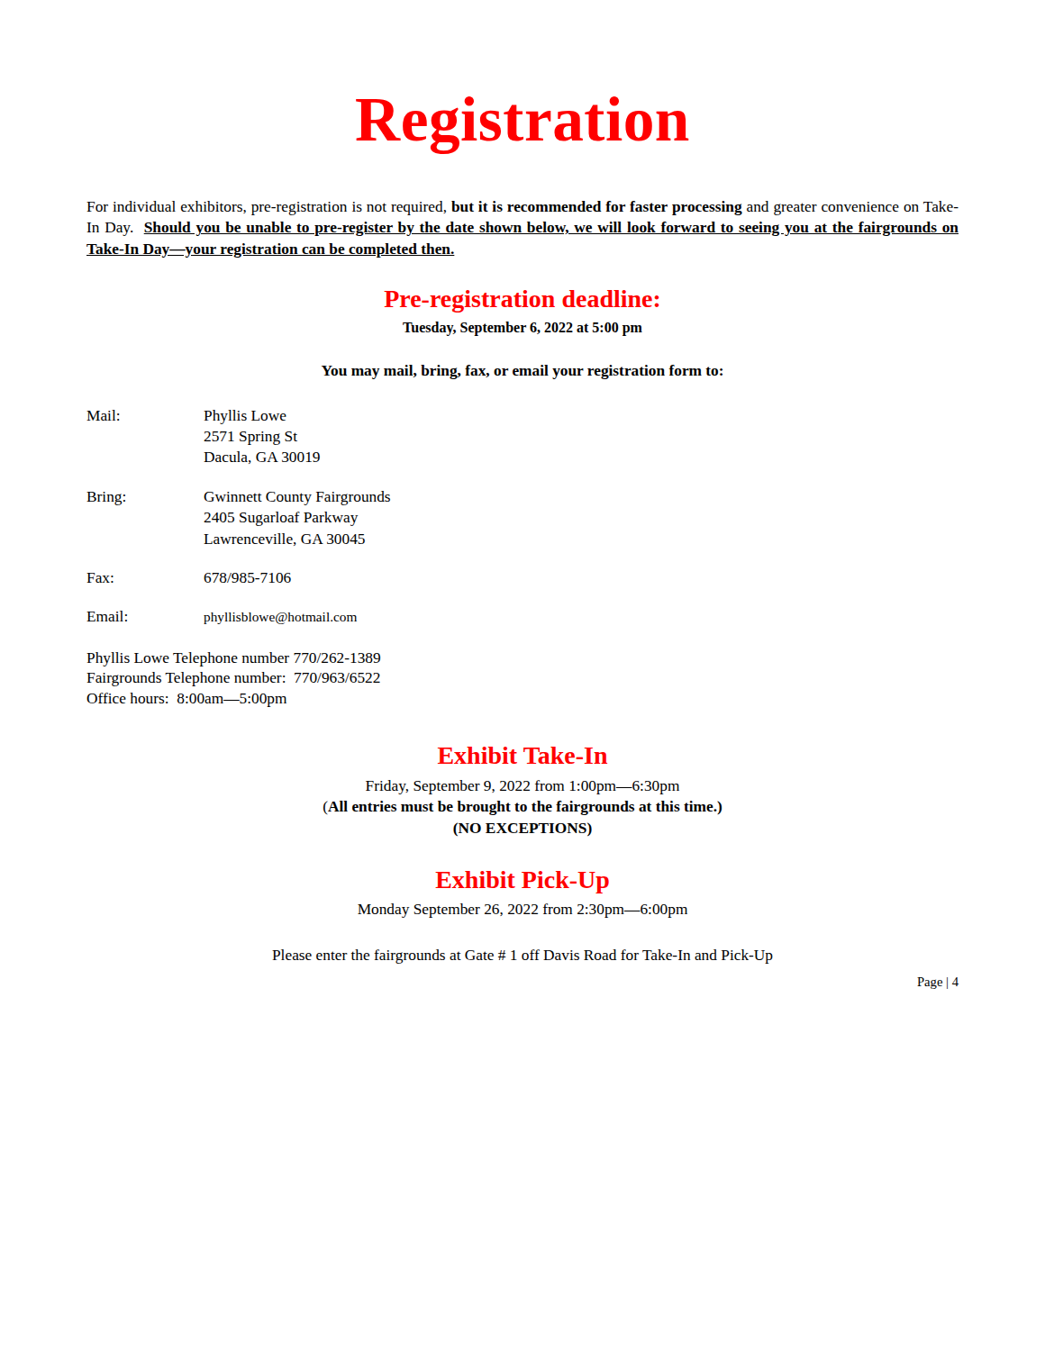Registration
For individual exhibitors, pre-registration is not required, but it is recommended for faster processing and greater convenience on Take-In Day. Should you be unable to pre-register by the date shown below, we will look forward to seeing you at the fairgrounds on Take-In Day—your registration can be completed then.
Pre-registration deadline:
Tuesday, September 6, 2022 at 5:00 pm
You may mail, bring, fax, or email your registration form to:
| Mail: | Phyllis Lowe 2571 Spring St Dacula, GA 30019 |
| Bring: | Gwinnett County Fairgrounds 2405 Sugarloaf Parkway Lawrenceville, GA 30045 |
| Fax: | 678/985-7106 |
| Email: | phyllisblowe@hotmail.com |
Phyllis Lowe Telephone number 770/262-1389
Fairgrounds Telephone number: 770/963/6522
Office hours: 8:00am—5:00pm
Exhibit Take-In
Friday, September 9, 2022 from 1:00pm—6:30pm
(All entries must be brought to the fairgrounds at this time.)
(NO EXCEPTIONS)
Exhibit Pick-Up
Monday September 26, 2022 from 2:30pm—6:00pm
Please enter the fairgrounds at Gate # 1 off Davis Road for Take-In and Pick-Up
Page | 4